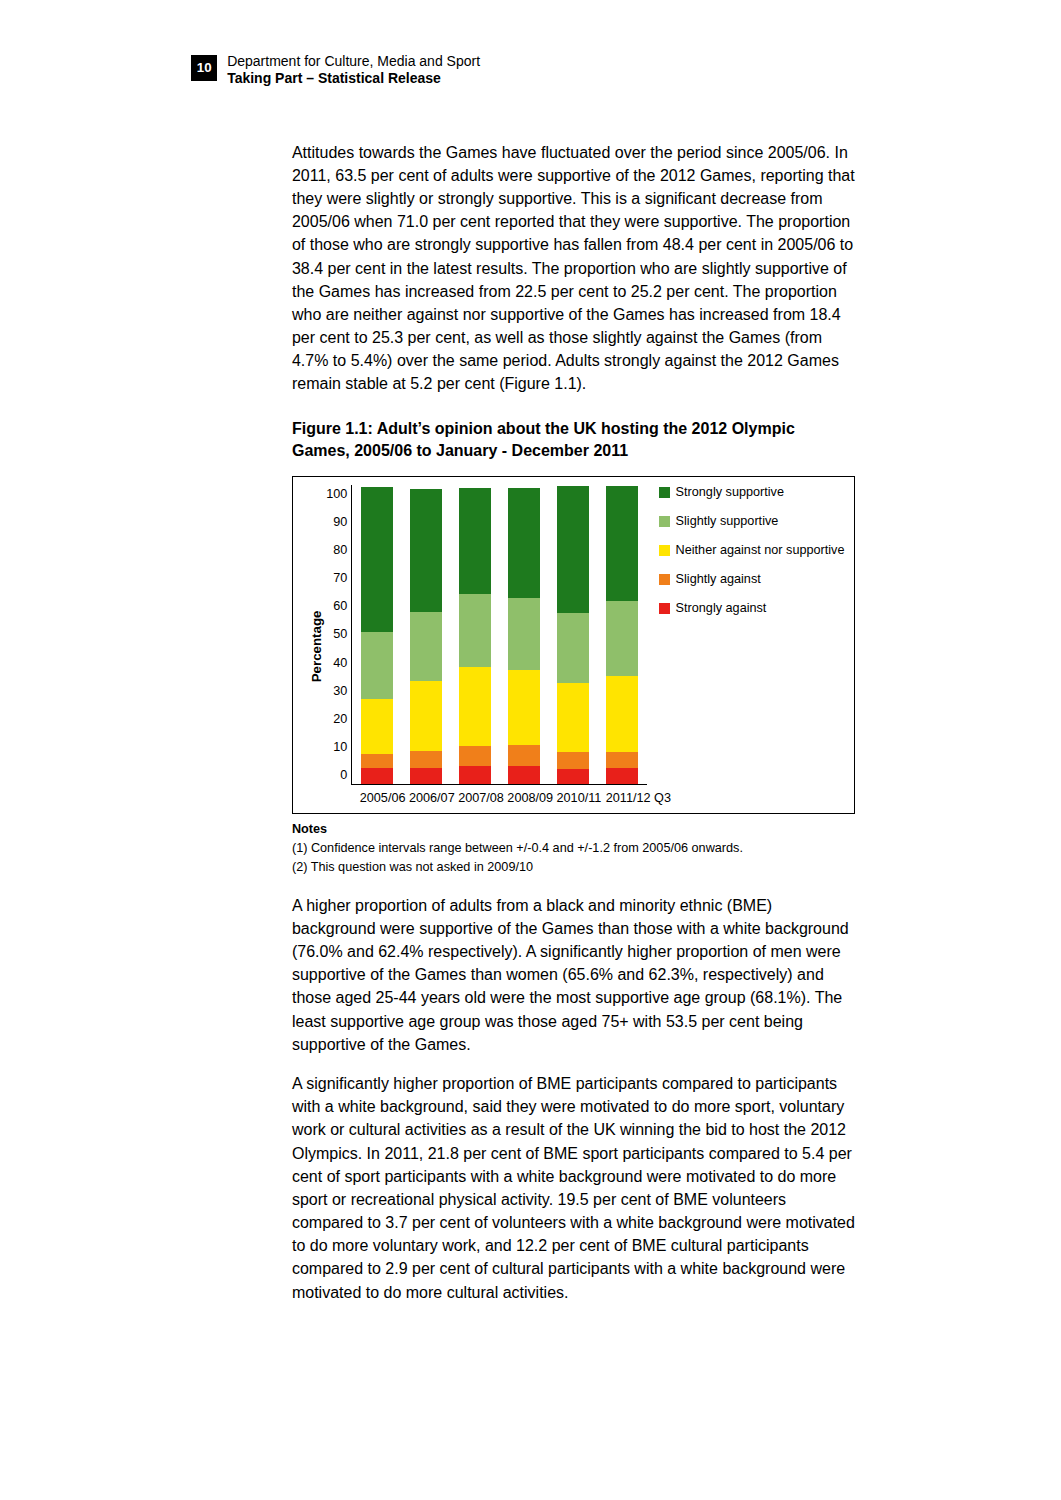10
Department for Culture, Media and Sport
Taking Part – Statistical Release
Attitudes towards the Games have fluctuated over the period since 2005/06. In 2011, 63.5 per cent of adults were supportive of the 2012 Games, reporting that they were slightly or strongly supportive. This is a significant decrease from 2005/06 when 71.0 per cent reported that they were supportive. The proportion of those who are strongly supportive has fallen from 48.4 per cent in 2005/06 to 38.4 per cent in the latest results. The proportion who are slightly supportive of the Games has increased from 22.5 per cent to 25.2 per cent. The proportion who are neither against nor supportive of the Games has increased from 18.4 per cent to 25.3 per cent, as well as those slightly against the Games (from 4.7% to 5.4%) over the same period. Adults strongly against the 2012 Games remain stable at 5.2 per cent (Figure 1.1).
Figure 1.1: Adult’s opinion about the UK hosting the 2012 Olympic Games, 2005/06 to January - December 2011
Percentage
100
90
80
70
60
50
40
30
20
10
0
2005/06 2006/07 2007/08 2008/09 2010/11 2011/12 Q3
Strongly supportive
Slightly supportive
Neither against nor supportive
Slightly against
Strongly against
Notes
(1) Confidence intervals range between +/-0.4 and +/-1.2 from 2005/06 onwards.
(2) This question was not asked in 2009/10
A higher proportion of adults from a black and minority ethnic (BME) background were supportive of the Games than those with a white background (76.0% and 62.4% respectively). A significantly higher proportion of men were supportive of the Games than women (65.6% and 62.3%, respectively) and those aged 25-44 years old were the most supportive age group (68.1%). The least supportive age group was those aged 75+ with 53.5 per cent being supportive of the Games.
A significantly higher proportion of BME participants compared to participants with a white background, said they were motivated to do more sport, voluntary work or cultural activities as a result of the UK winning the bid to host the 2012 Olympics. In 2011, 21.8 per cent of BME sport participants compared to 5.4 per cent of sport participants with a white background were motivated to do more sport or recreational physical activity. 19.5 per cent of BME volunteers compared to 3.7 per cent of volunteers with a white background were motivated to do more voluntary work, and 12.2 per cent of BME cultural participants compared to 2.9 per cent of cultural participants with a white background were motivated to do more cultural activities.